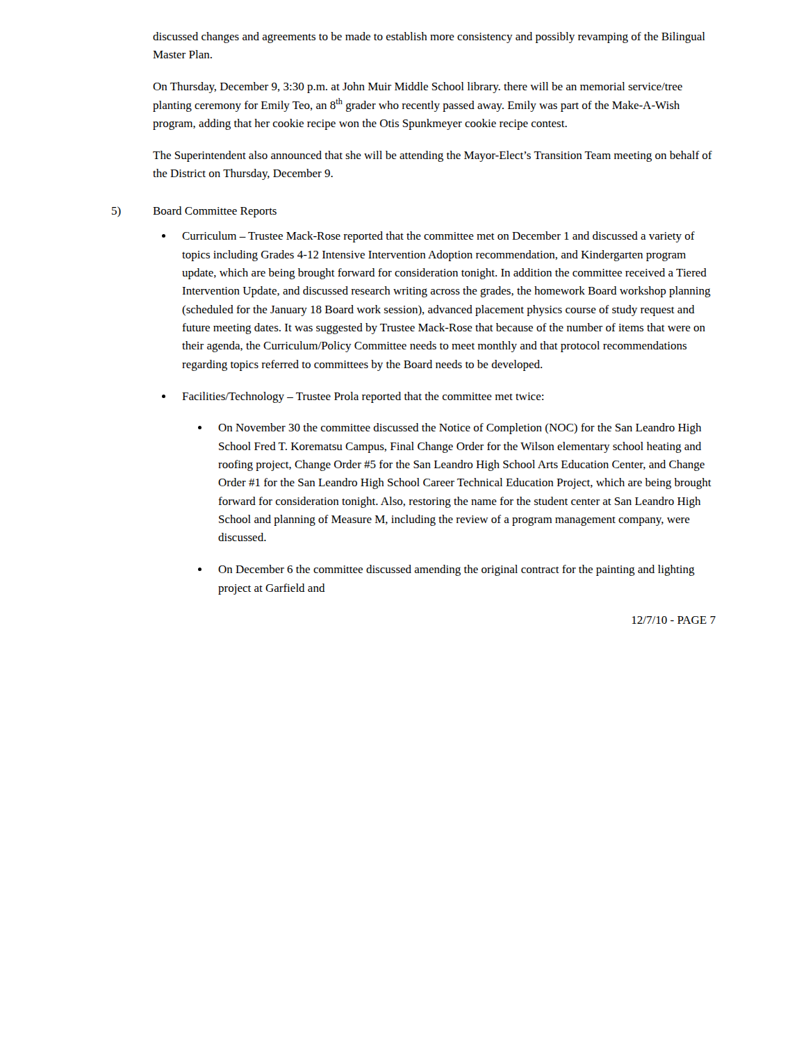discussed changes and agreements to be made to establish more consistency and possibly revamping of the Bilingual Master Plan.
On Thursday, December 9, 3:30 p.m. at John Muir Middle School library. there will be an memorial service/tree planting ceremony for Emily Teo, an 8th grader who recently passed away. Emily was part of the Make-A-Wish program, adding that her cookie recipe won the Otis Spunkmeyer cookie recipe contest.
The Superintendent also announced that she will be attending the Mayor-Elect’s Transition Team meeting on behalf of the District on Thursday, December 9.
5)
Board Committee Reports
Curriculum – Trustee Mack-Rose reported that the committee met on December 1 and discussed a variety of topics including Grades 4-12 Intensive Intervention Adoption recommendation, and Kindergarten program update, which are being brought forward for consideration tonight. In addition the committee received a Tiered Intervention Update, and discussed research writing across the grades, the homework Board workshop planning (scheduled for the January 18 Board work session), advanced placement physics course of study request and future meeting dates. It was suggested by Trustee Mack-Rose that because of the number of items that were on their agenda, the Curriculum/Policy Committee needs to meet monthly and that protocol recommendations regarding topics referred to committees by the Board needs to be developed.
Facilities/Technology – Trustee Prola reported that the committee met twice:
On November 30 the committee discussed the Notice of Completion (NOC) for the San Leandro High School Fred T. Korematsu Campus, Final Change Order for the Wilson elementary school heating and roofing project, Change Order #5 for the San Leandro High School Arts Education Center, and Change Order #1 for the San Leandro High School Career Technical Education Project, which are being brought forward for consideration tonight. Also, restoring the name for the student center at San Leandro High School and planning of Measure M, including the review of a program management company, were discussed.
On December 6 the committee discussed amending the original contract for the painting and lighting project at Garfield and
12/7/10 - PAGE 7